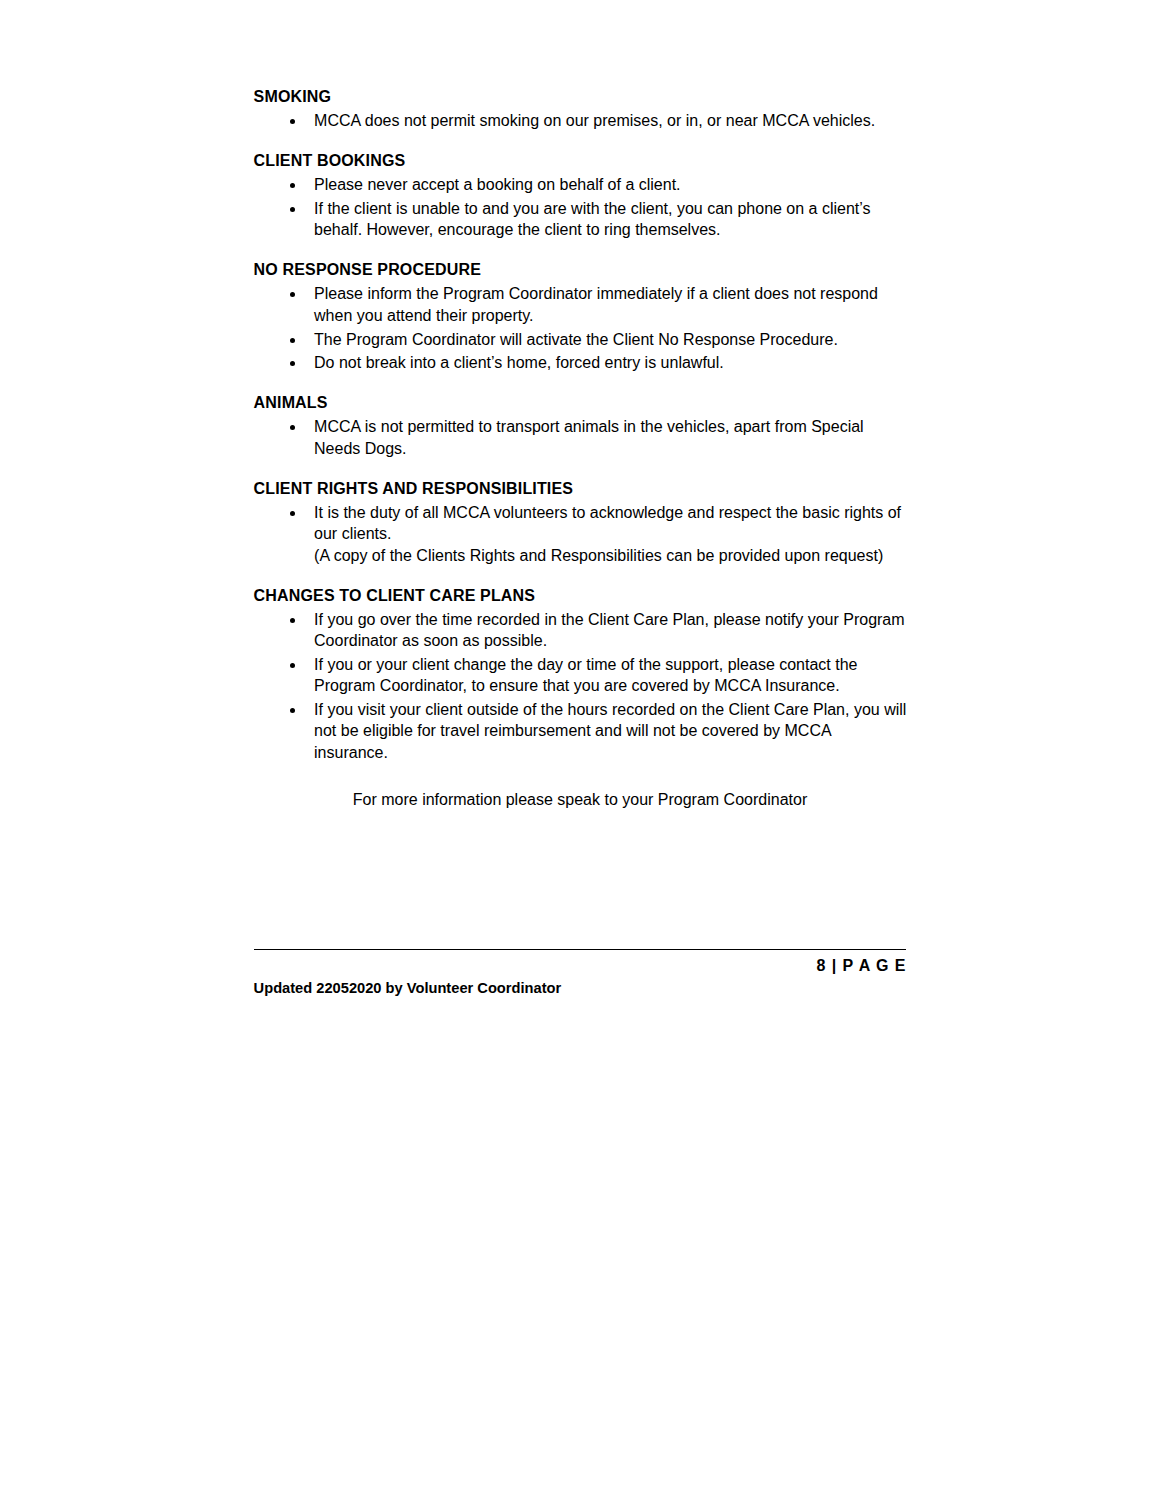SMOKING
MCCA does not permit smoking on our premises, or in, or near MCCA vehicles.
CLIENT BOOKINGS
Please never accept a booking on behalf of a client.
If the client is unable to and you are with the client, you can phone on a client’s behalf. However, encourage the client to ring themselves.
NO RESPONSE PROCEDURE
Please inform the Program Coordinator immediately if a client does not respond when you attend their property.
The Program Coordinator will activate the Client No Response Procedure.
Do not break into a client’s home, forced entry is unlawful.
ANIMALS
MCCA is not permitted to transport animals in the vehicles, apart from Special Needs Dogs.
CLIENT RIGHTS AND RESPONSIBILITIES
It is the duty of all MCCA volunteers to acknowledge and respect the basic rights of our clients.
(A copy of the Clients Rights and Responsibilities can be provided upon request)
CHANGES TO CLIENT CARE PLANS
If you go over the time recorded in the Client Care Plan, please notify your Program Coordinator as soon as possible.
If you or your client change the day or time of the support, please contact the Program Coordinator, to ensure that you are covered by MCCA Insurance.
If you visit your client outside of the hours recorded on the Client Care Plan, you will not be eligible for travel reimbursement and will not be covered by MCCA insurance.
For more information please speak to your Program Coordinator
8 | P A G E
Updated 22052020 by Volunteer Coordinator